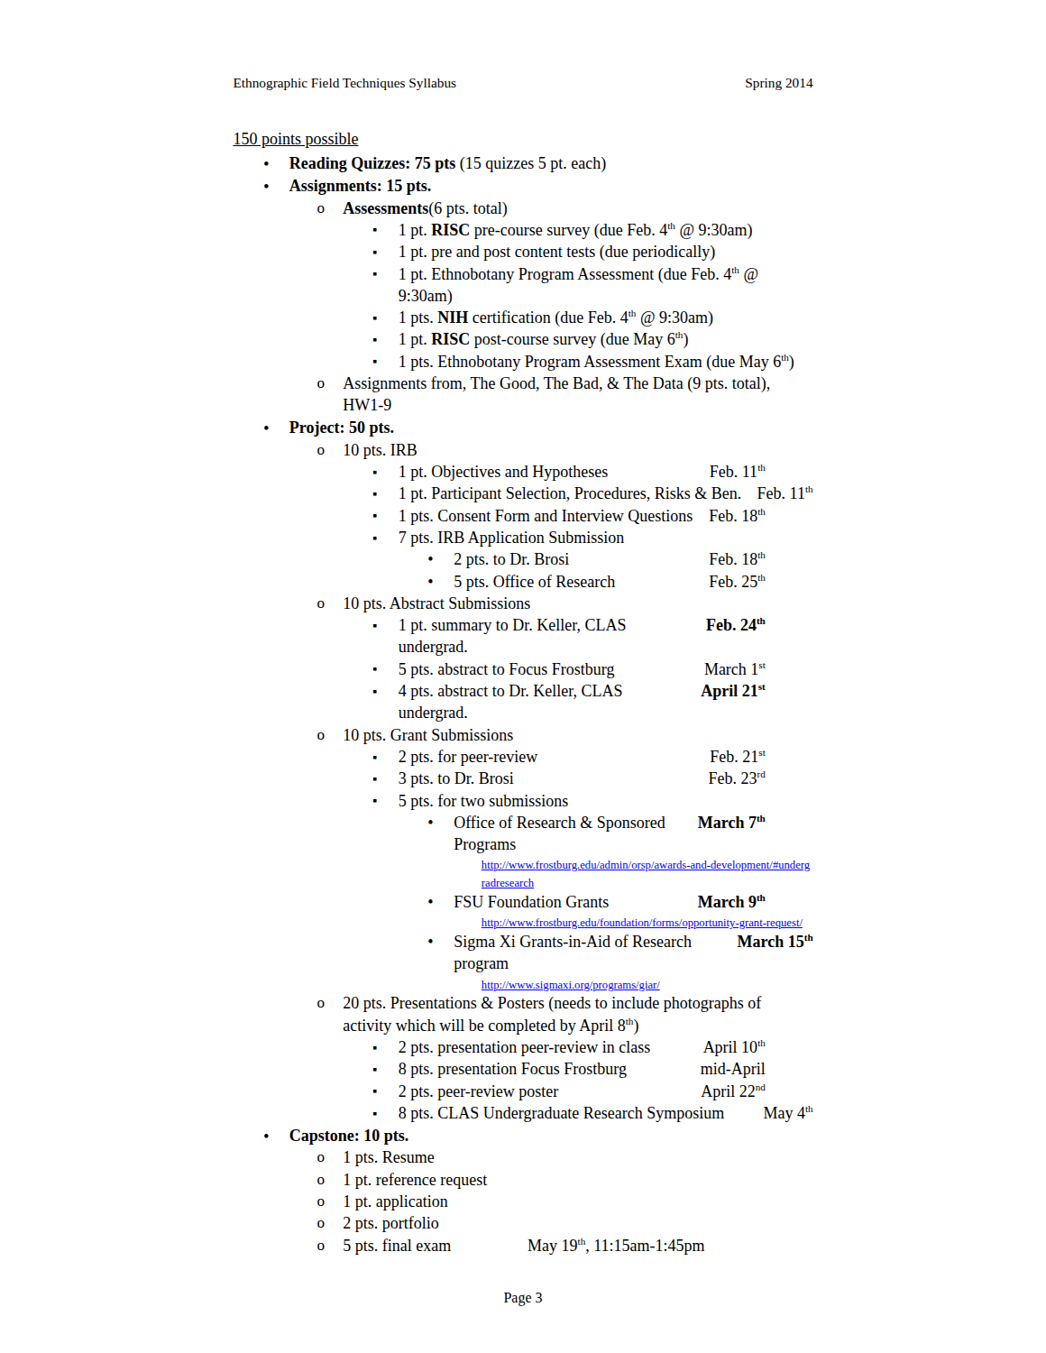Ethnographic Field Techniques Syllabus Spring 2014
150 points possible
Reading Quizzes: 75 pts (15 quizzes 5 pt. each)
Assignments: 15 pts.
Assessments(6 pts. total)
1 pt. RISC pre-course survey (due Feb. 4th @ 9:30am)
1 pt. pre and post content tests (due periodically)
1 pt. Ethnobotany Program Assessment (due Feb. 4th @ 9:30am)
1 pts. NIH certification (due Feb. 4th @ 9:30am)
1 pt. RISC post-course survey (due May 6th)
1 pts. Ethnobotany Program Assessment Exam (due May 6th)
Assignments from, The Good, The Bad, & The Data (9 pts. total), HW1-9
Project: 50 pts.
10 pts. IRB
1 pt. Objectives and Hypotheses Feb. 11th
1 pt. Participant Selection, Procedures, Risks & Ben. Feb. 11th
1 pts. Consent Form and Interview Questions Feb. 18th
7 pts. IRB Application Submission
2 pts. to Dr. Brosi Feb. 18th
5 pts. Office of Research Feb. 25th
10 pts. Abstract Submissions
1 pt. summary to Dr. Keller, CLAS undergrad. Feb. 24th
5 pts. abstract to Focus Frostburg March 1st
4 pts. abstract to Dr. Keller, CLAS undergrad. April 21st
10 pts. Grant Submissions
2 pts. for peer-review Feb. 21st
3 pts. to Dr. Brosi Feb. 23rd
5 pts. for two submissions
Office of Research & Sponsored Programs March 7th
http://www.frostburg.edu/admin/orsp/awards-and-development/#undergradresearch
FSU Foundation Grants March 9th
http://www.frostburg.edu/foundation/forms/opportunity-grant-request/
Sigma Xi Grants-in-Aid of Research program March 15th
http://www.sigmaxi.org/programs/giar/
20 pts. Presentations & Posters (needs to include photographs of activity which will be completed by April 8th)
2 pts. presentation peer-review in class April 10th
8 pts. presentation Focus Frostburg mid-April
2 pts. peer-review poster April 22nd
8 pts. CLAS Undergraduate Research Symposium May 4th
Capstone: 10 pts.
1 pts. Resume
1 pt. reference request
1 pt. application
2 pts. portfolio
5 pts. final exam May 19th, 11:15am-1:45pm
Page 3